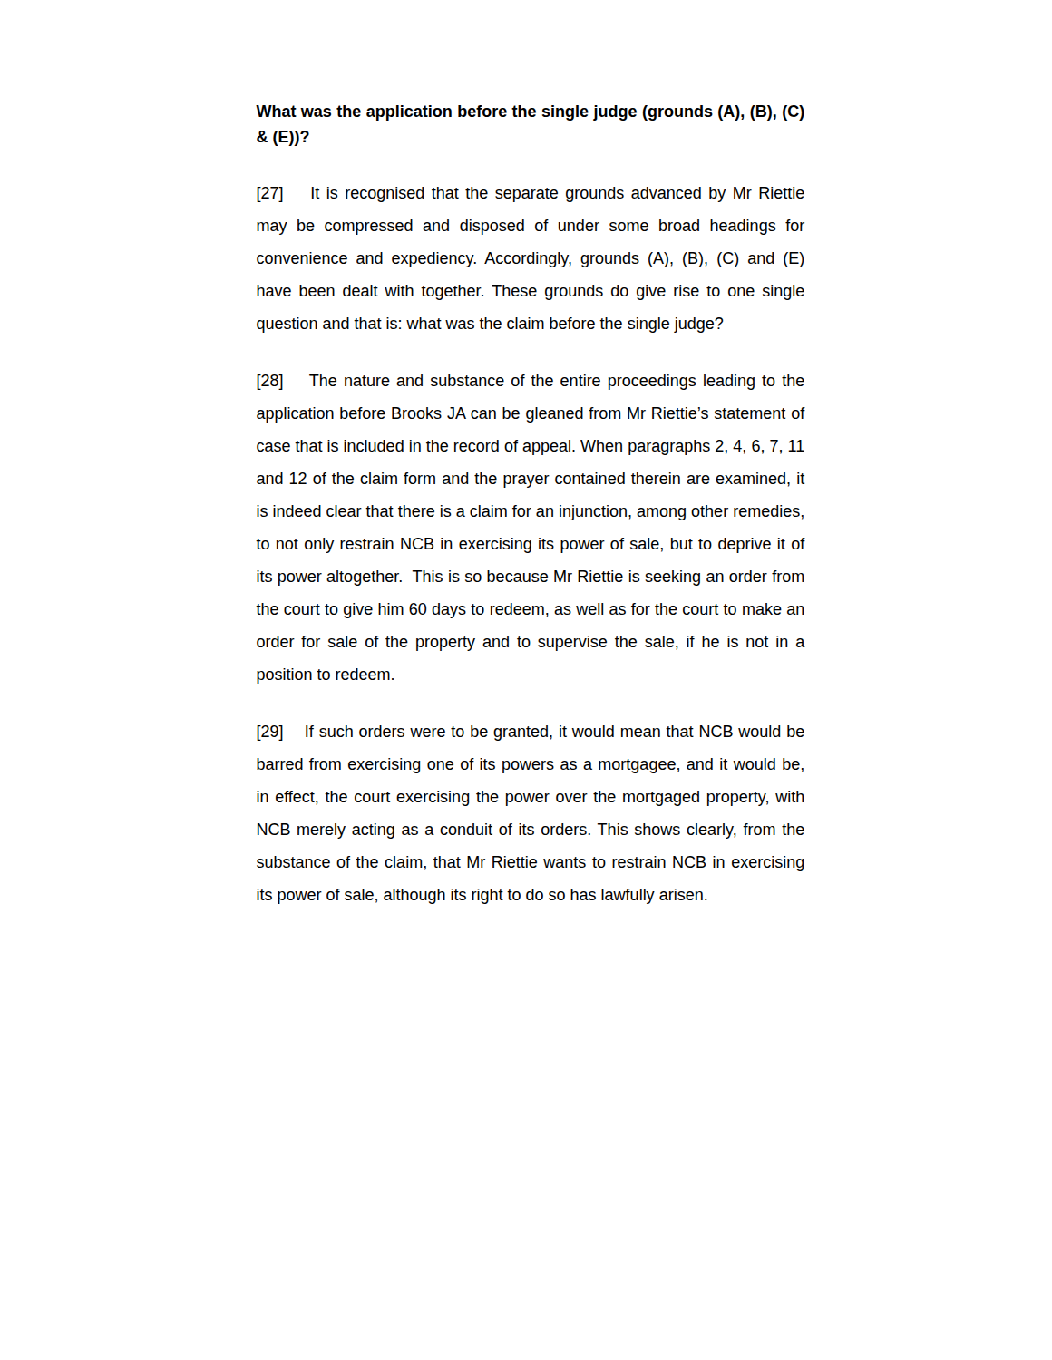What was the application before the single judge (grounds (A), (B), (C) & (E))?
[27] It is recognised that the separate grounds advanced by Mr Riettie may be compressed and disposed of under some broad headings for convenience and expediency. Accordingly, grounds (A), (B), (C) and (E) have been dealt with together. These grounds do give rise to one single question and that is: what was the claim before the single judge?
[28] The nature and substance of the entire proceedings leading to the application before Brooks JA can be gleaned from Mr Riettie’s statement of case that is included in the record of appeal. When paragraphs 2, 4, 6, 7, 11 and 12 of the claim form and the prayer contained therein are examined, it is indeed clear that there is a claim for an injunction, among other remedies, to not only restrain NCB in exercising its power of sale, but to deprive it of its power altogether. This is so because Mr Riettie is seeking an order from the court to give him 60 days to redeem, as well as for the court to make an order for sale of the property and to supervise the sale, if he is not in a position to redeem.
[29] If such orders were to be granted, it would mean that NCB would be barred from exercising one of its powers as a mortgagee, and it would be, in effect, the court exercising the power over the mortgaged property, with NCB merely acting as a conduit of its orders. This shows clearly, from the substance of the claim, that Mr Riettie wants to restrain NCB in exercising its power of sale, although its right to do so has lawfully arisen.